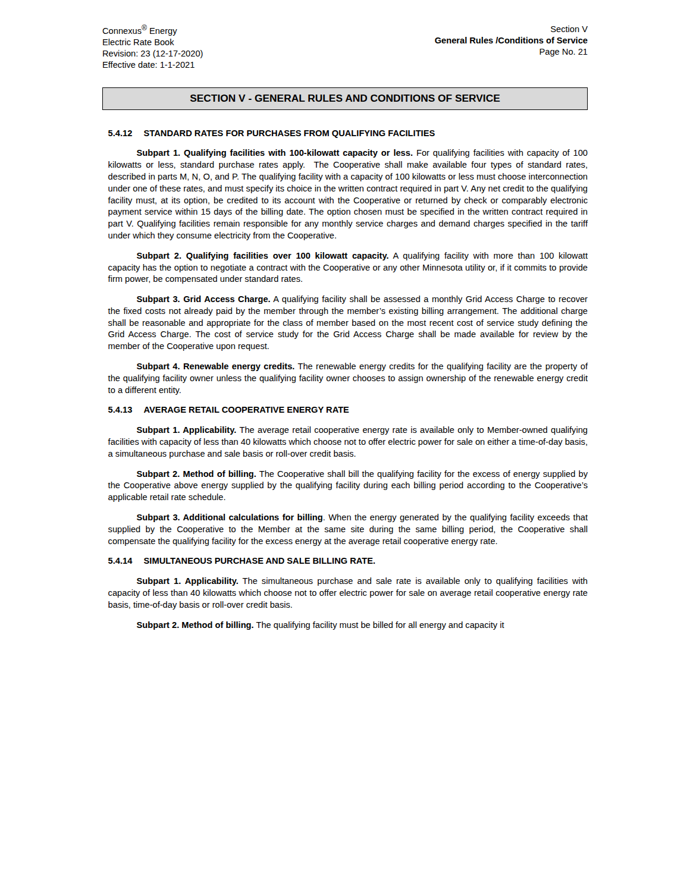Connexus® Energy
Electric Rate Book
Revision: 23 (12-17-2020)
Effective date: 1-1-2021
Section V
General Rules /Conditions of Service
Page No. 21
SECTION V - GENERAL RULES AND CONDITIONS OF SERVICE
5.4.12 STANDARD RATES FOR PURCHASES FROM QUALIFYING FACILITIES
Subpart 1. Qualifying facilities with 100-kilowatt capacity or less. For qualifying facilities with capacity of 100 kilowatts or less, standard purchase rates apply. The Cooperative shall make available four types of standard rates, described in parts M, N, O, and P. The qualifying facility with a capacity of 100 kilowatts or less must choose interconnection under one of these rates, and must specify its choice in the written contract required in part V. Any net credit to the qualifying facility must, at its option, be credited to its account with the Cooperative or returned by check or comparably electronic payment service within 15 days of the billing date. The option chosen must be specified in the written contract required in part V. Qualifying facilities remain responsible for any monthly service charges and demand charges specified in the tariff under which they consume electricity from the Cooperative.
Subpart 2. Qualifying facilities over 100 kilowatt capacity. A qualifying facility with more than 100 kilowatt capacity has the option to negotiate a contract with the Cooperative or any other Minnesota utility or, if it commits to provide firm power, be compensated under standard rates.
Subpart 3. Grid Access Charge. A qualifying facility shall be assessed a monthly Grid Access Charge to recover the fixed costs not already paid by the member through the member’s existing billing arrangement. The additional charge shall be reasonable and appropriate for the class of member based on the most recent cost of service study defining the Grid Access Charge. The cost of service study for the Grid Access Charge shall be made available for review by the member of the Cooperative upon request.
Subpart 4. Renewable energy credits. The renewable energy credits for the qualifying facility are the property of the qualifying facility owner unless the qualifying facility owner chooses to assign ownership of the renewable energy credit to a different entity.
5.4.13 AVERAGE RETAIL COOPERATIVE ENERGY RATE
Subpart 1. Applicability. The average retail cooperative energy rate is available only to Member-owned qualifying facilities with capacity of less than 40 kilowatts which choose not to offer electric power for sale on either a time-of-day basis, a simultaneous purchase and sale basis or roll-over credit basis.
Subpart 2. Method of billing. The Cooperative shall bill the qualifying facility for the excess of energy supplied by the Cooperative above energy supplied by the qualifying facility during each billing period according to the Cooperative’s applicable retail rate schedule.
Subpart 3. Additional calculations for billing. When the energy generated by the qualifying facility exceeds that supplied by the Cooperative to the Member at the same site during the same billing period, the Cooperative shall compensate the qualifying facility for the excess energy at the average retail cooperative energy rate.
5.4.14 SIMULTANEOUS PURCHASE AND SALE BILLING RATE.
Subpart 1. Applicability. The simultaneous purchase and sale rate is available only to qualifying facilities with capacity of less than 40 kilowatts which choose not to offer electric power for sale on average retail cooperative energy rate basis, time-of-day basis or roll-over credit basis.
Subpart 2. Method of billing. The qualifying facility must be billed for all energy and capacity it